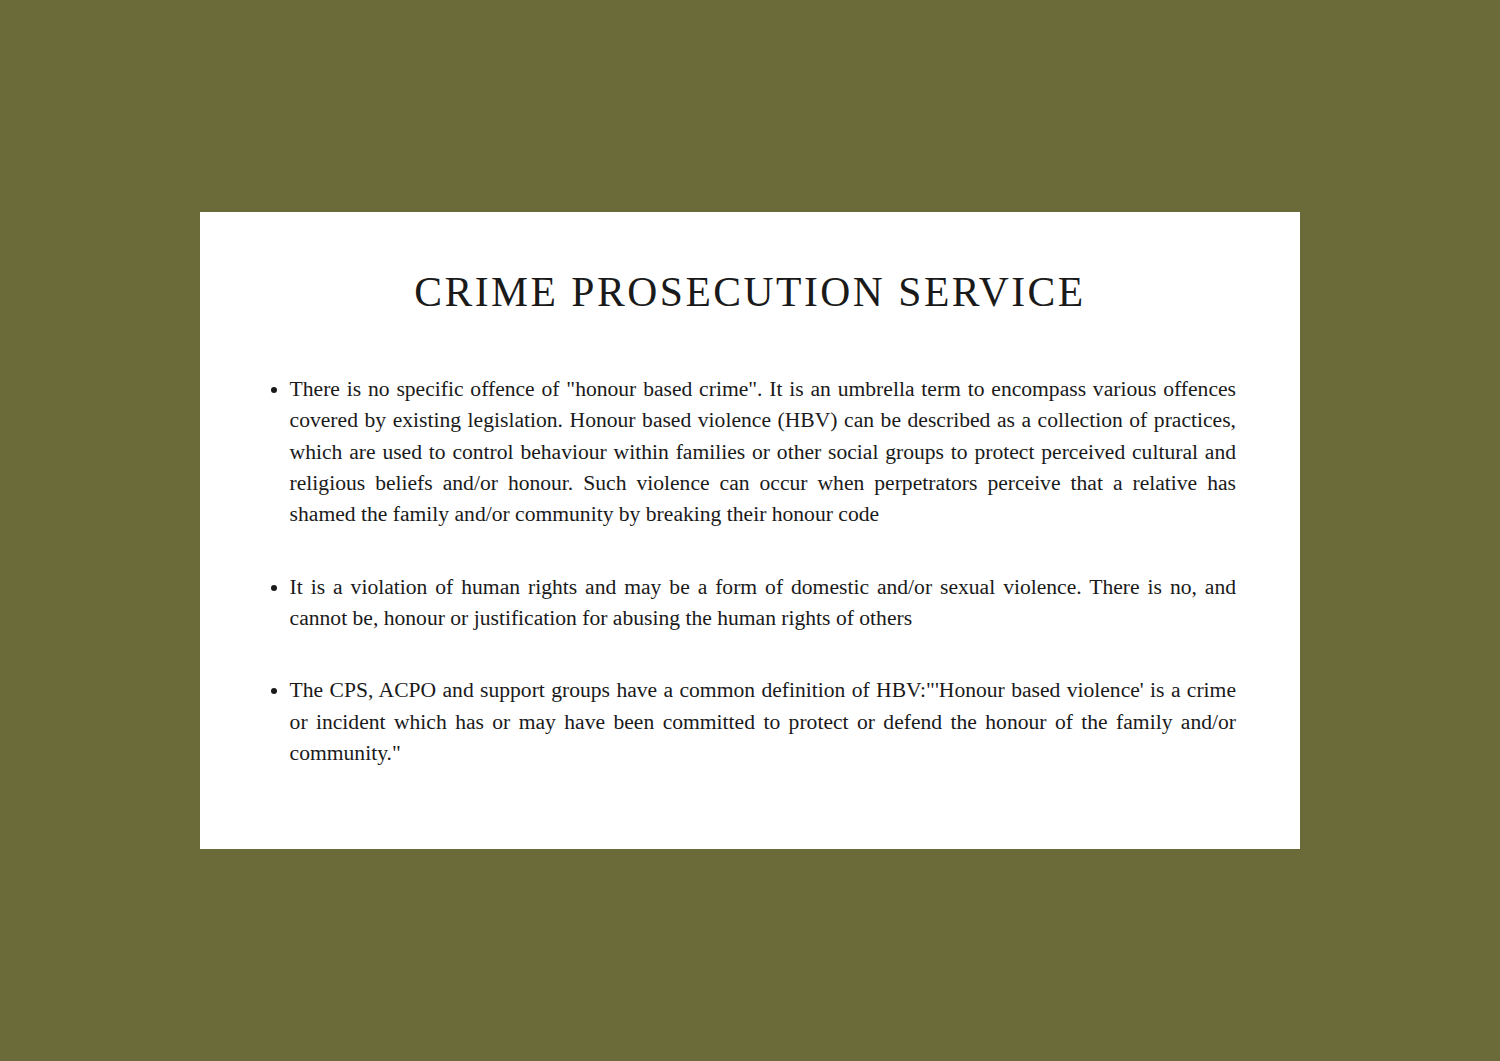CRIME PROSECUTION SERVICE
There is no specific offence of "honour based crime". It is an umbrella term to encompass various offences covered by existing legislation. Honour based violence (HBV) can be described as a collection of practices, which are used to control behaviour within families or other social groups to protect perceived cultural and religious beliefs and/or honour. Such violence can occur when perpetrators perceive that a relative has shamed the family and/or community by breaking their honour code
It is a violation of human rights and may be a form of domestic and/or sexual violence. There is no, and cannot be, honour or justification for abusing the human rights of others
The CPS, ACPO and support groups have a common definition of HBV:"'Honour based violence' is a crime or incident which has or may have been committed to protect or defend the honour of the family and/or community."